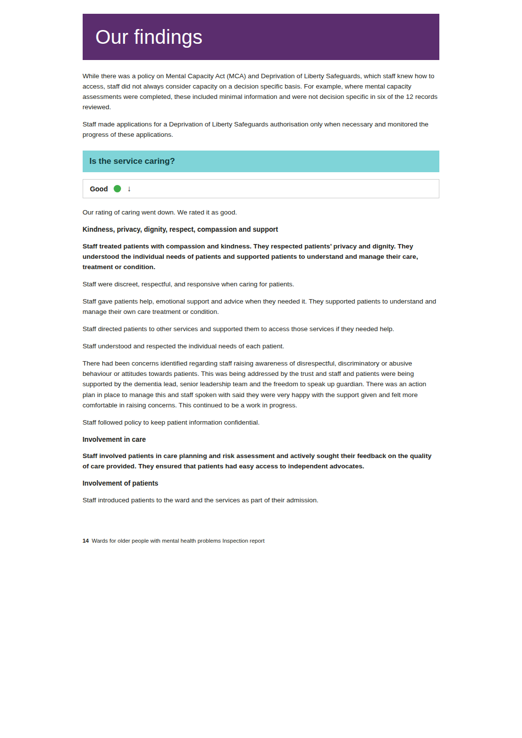Our findings
While there was a policy on Mental Capacity Act (MCA) and Deprivation of Liberty Safeguards, which staff knew how to access, staff did not always consider capacity on a decision specific basis. For example, where mental capacity assessments were completed, these included minimal information and were not decision specific in six of the 12 records reviewed.
Staff made applications for a Deprivation of Liberty Safeguards authorisation only when necessary and monitored the progress of these applications.
Is the service caring?
Good ↓
Our rating of caring went down. We rated it as good.
Kindness, privacy, dignity, respect, compassion and support
Staff treated patients with compassion and kindness. They respected patients’ privacy and dignity. They understood the individual needs of patients and supported patients to understand and manage their care, treatment or condition.
Staff were discreet, respectful, and responsive when caring for patients.
Staff gave patients help, emotional support and advice when they needed it. They supported patients to understand and manage their own care treatment or condition.
Staff directed patients to other services and supported them to access those services if they needed help.
Staff understood and respected the individual needs of each patient.
There had been concerns identified regarding staff raising awareness of disrespectful, discriminatory or abusive behaviour or attitudes towards patients. This was being addressed by the trust and staff and patients were being supported by the dementia lead, senior leadership team and the freedom to speak up guardian. There was an action plan in place to manage this and staff spoken with said they were very happy with the support given and felt more comfortable in raising concerns. This continued to be a work in progress.
Staff followed policy to keep patient information confidential.
Involvement in care
Staff involved patients in care planning and risk assessment and actively sought their feedback on the quality of care provided. They ensured that patients had easy access to independent advocates.
Involvement of patients
Staff introduced patients to the ward and the services as part of their admission.
14 Wards for older people with mental health problems Inspection report